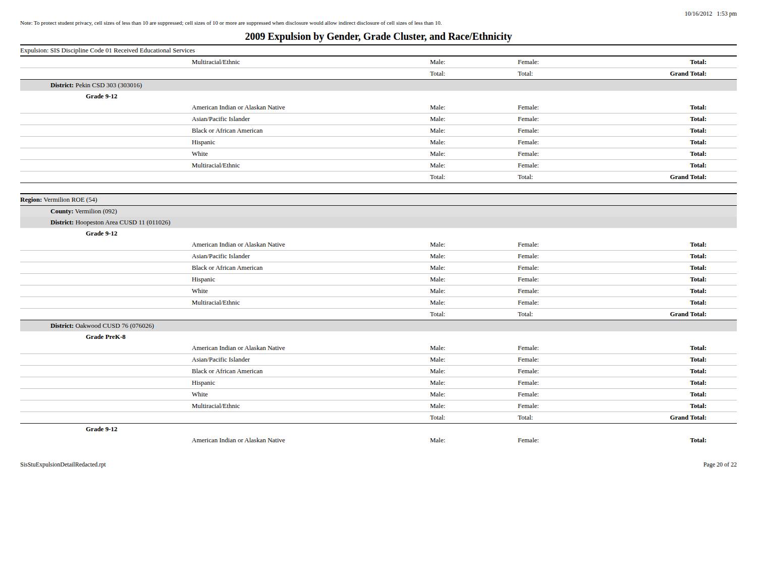10/16/2012 1:53 pm
Note: To protect student privacy, cell sizes of less than 10 are suppressed; cell sizes of 10 or more are suppressed when disclosure would allow indirect disclosure of cell sizes of less than 10.
2009 Expulsion by Gender, Grade Cluster, and Race/Ethnicity
Expulsion: SIS Discipline Code 01 Received Educational Services
| Multiracial/Ethnic | Male: | Female: | Total: |
| | Total: | Total: | Grand Total: |
| District: Pekin CSD 303 (303016) |
| Grade 9-12 |
| American Indian or Alaskan Native | Male: | Female: | Total: |
| Asian/Pacific Islander | Male: | Female: | Total: |
| Black or African American | Male: | Female: | Total: |
| Hispanic | Male: | Female: | Total: |
| White | Male: | Female: | Total: |
| Multiracial/Ethnic | Male: | Female: | Total: |
| | Total: | Total: | Grand Total: |
| Region: Vermilion ROE (54) |
| County: Vermilion (092) |
| District: Hoopeston Area CUSD 11 (011026) |
| Grade 9-12 |
| American Indian or Alaskan Native | Male: | Female: | Total: |
| Asian/Pacific Islander | Male: | Female: | Total: |
| Black or African American | Male: | Female: | Total: |
| Hispanic | Male: | Female: | Total: |
| White | Male: | Female: | Total: |
| Multiracial/Ethnic | Male: | Female: | Total: |
| | Total: | Total: | Grand Total: |
| District: Oakwood CUSD 76 (076026) |
| Grade PreK-8 |
| American Indian or Alaskan Native | Male: | Female: | Total: |
| Asian/Pacific Islander | Male: | Female: | Total: |
| Black or African American | Male: | Female: | Total: |
| Hispanic | Male: | Female: | Total: |
| White | Male: | Female: | Total: |
| Multiracial/Ethnic | Male: | Female: | Total: |
| | Total: | Total: | Grand Total: |
| Grade 9-12 |
| American Indian or Alaskan Native | Male: | Female: | Total: |
SisStuExpulsionDetailRedacted.rpt
Page 20 of 22